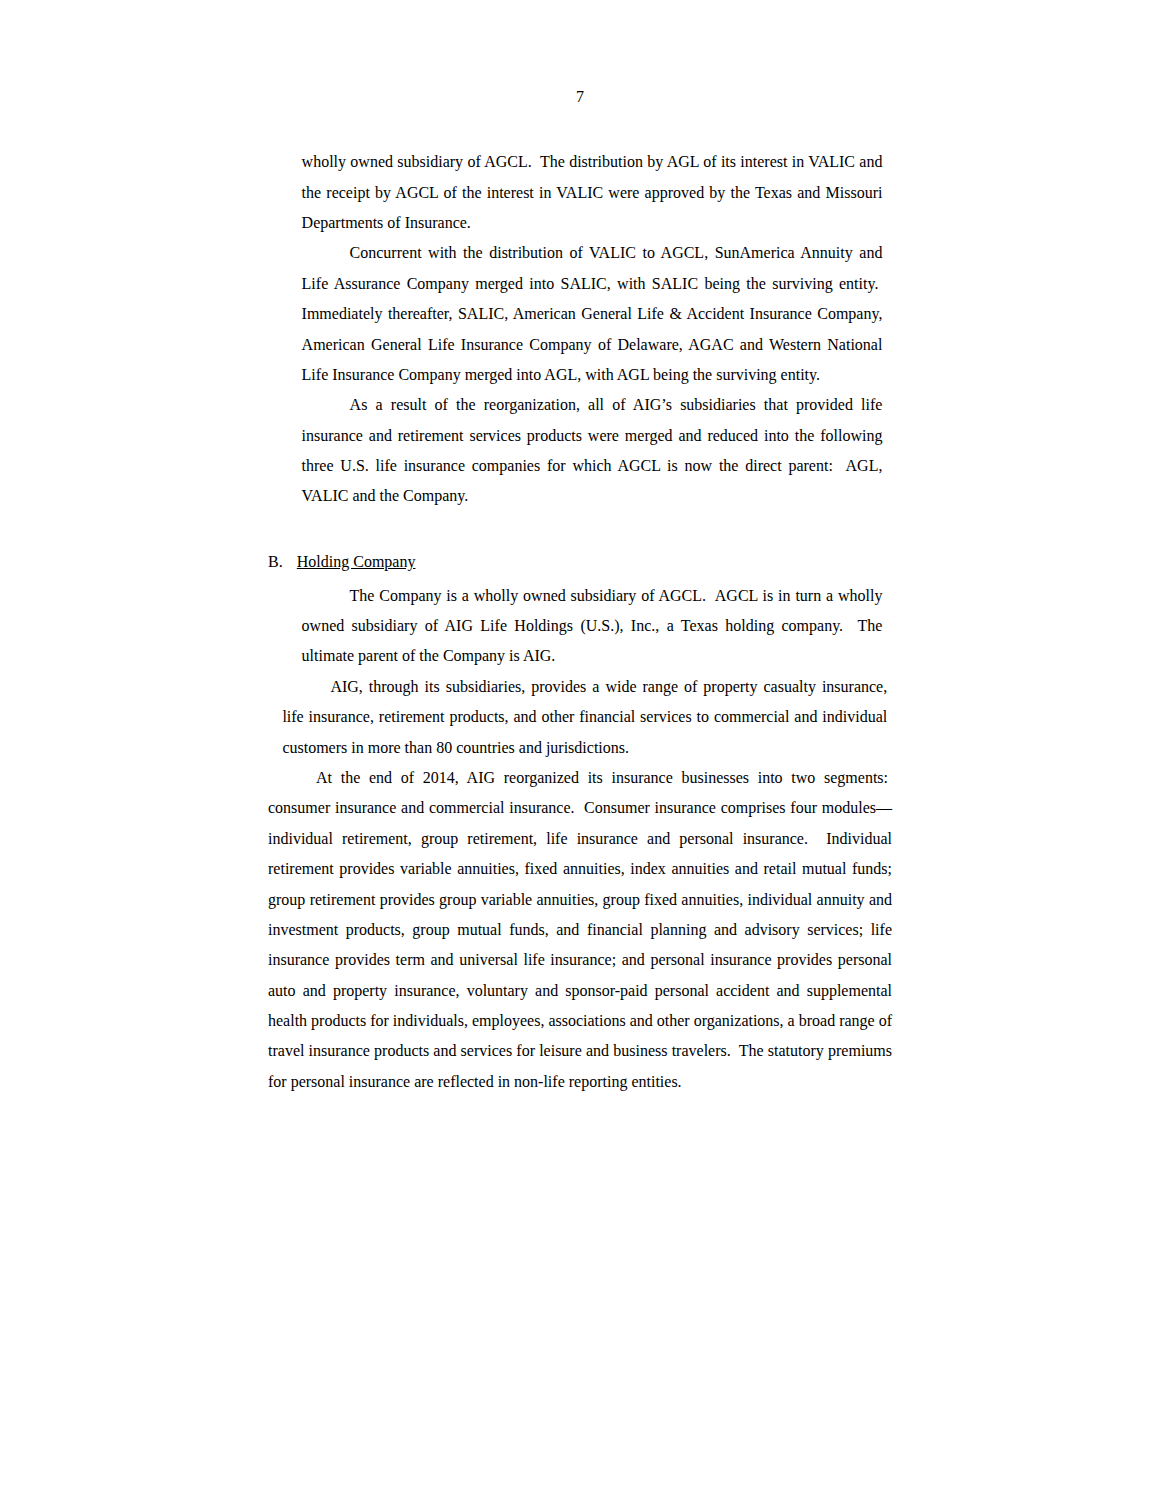7
wholly owned subsidiary of AGCL. The distribution by AGL of its interest in VALIC and the receipt by AGCL of the interest in VALIC were approved by the Texas and Missouri Departments of Insurance.
Concurrent with the distribution of VALIC to AGCL, SunAmerica Annuity and Life Assurance Company merged into SALIC, with SALIC being the surviving entity. Immediately thereafter, SALIC, American General Life & Accident Insurance Company, American General Life Insurance Company of Delaware, AGAC and Western National Life Insurance Company merged into AGL, with AGL being the surviving entity.
As a result of the reorganization, all of AIG’s subsidiaries that provided life insurance and retirement services products were merged and reduced into the following three U.S. life insurance companies for which AGCL is now the direct parent: AGL, VALIC and the Company.
B. Holding Company
The Company is a wholly owned subsidiary of AGCL. AGCL is in turn a wholly owned subsidiary of AIG Life Holdings (U.S.), Inc., a Texas holding company. The ultimate parent of the Company is AIG.
AIG, through its subsidiaries, provides a wide range of property casualty insurance, life insurance, retirement products, and other financial services to commercial and individual customers in more than 80 countries and jurisdictions.
At the end of 2014, AIG reorganized its insurance businesses into two segments: consumer insurance and commercial insurance. Consumer insurance comprises four modules—individual retirement, group retirement, life insurance and personal insurance. Individual retirement provides variable annuities, fixed annuities, index annuities and retail mutual funds; group retirement provides group variable annuities, group fixed annuities, individual annuity and investment products, group mutual funds, and financial planning and advisory services; life insurance provides term and universal life insurance; and personal insurance provides personal auto and property insurance, voluntary and sponsor-paid personal accident and supplemental health products for individuals, employees, associations and other organizations, a broad range of travel insurance products and services for leisure and business travelers. The statutory premiums for personal insurance are reflected in non-life reporting entities.